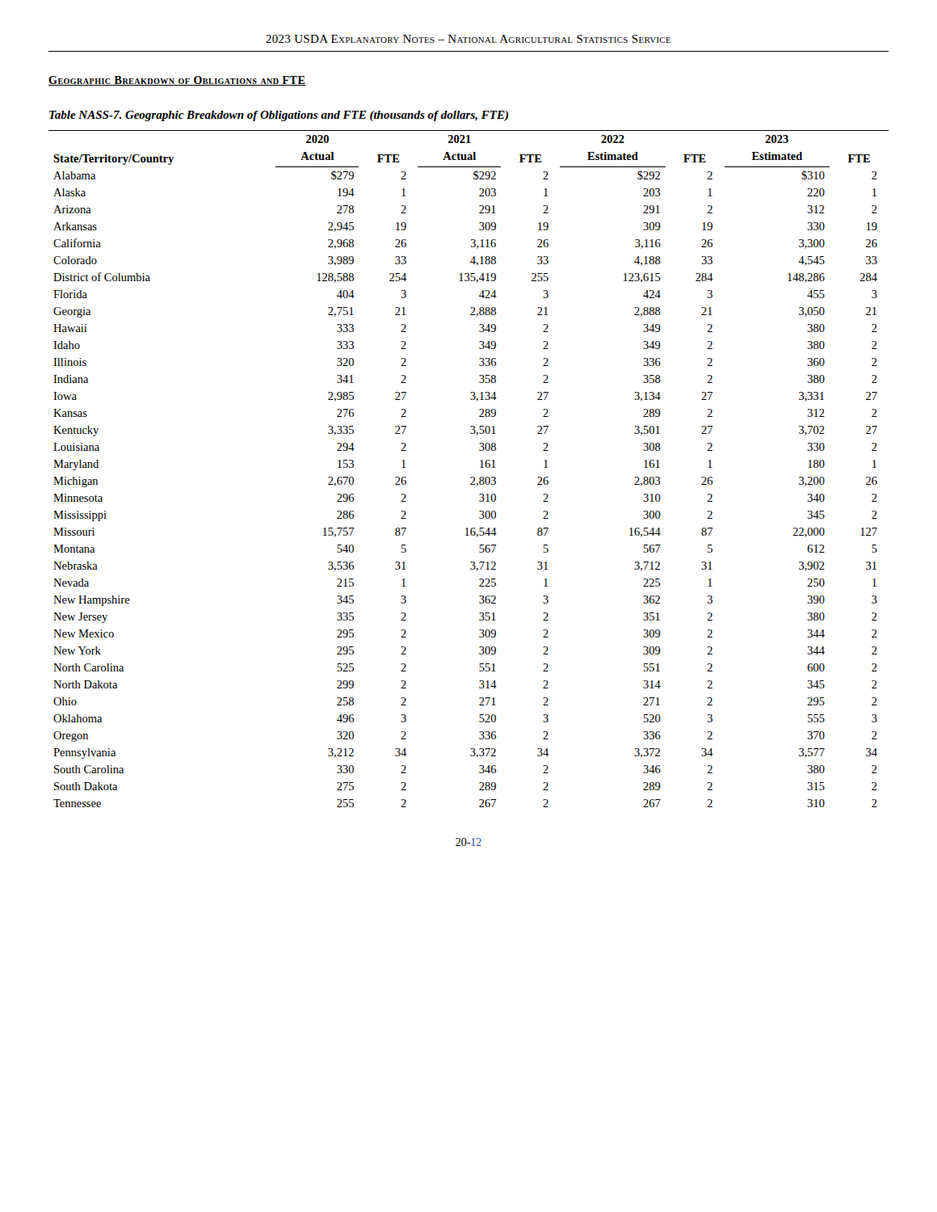2023 USDA Explanatory Notes – National Agricultural Statistics Service
Geographic Breakdown of Obligations and FTE
Table NASS-7. Geographic Breakdown of Obligations and FTE (thousands of dollars, FTE)
| State/Territory/Country | 2020 | FTE | 2021 | FTE | 2022 | FTE | 2023 | FTE |
| --- | --- | --- | --- | --- | --- | --- | --- | --- |
| Actual | Actual | Estimated | Estimated |
| Alabama | $279 | 2 | $292 | 2 | $292 | 2 | $310 | 2 |
| Alaska | 194 | 1 | 203 | 1 | 203 | 1 | 220 | 1 |
| Arizona | 278 | 2 | 291 | 2 | 291 | 2 | 312 | 2 |
| Arkansas | 2,945 | 19 | 309 | 19 | 309 | 19 | 330 | 19 |
| California | 2,968 | 26 | 3,116 | 26 | 3,116 | 26 | 3,300 | 26 |
| Colorado | 3,989 | 33 | 4,188 | 33 | 4,188 | 33 | 4,545 | 33 |
| District of Columbia | 128,588 | 254 | 135,419 | 255 | 123,615 | 284 | 148,286 | 284 |
| Florida | 404 | 3 | 424 | 3 | 424 | 3 | 455 | 3 |
| Georgia | 2,751 | 21 | 2,888 | 21 | 2,888 | 21 | 3,050 | 21 |
| Hawaii | 333 | 2 | 349 | 2 | 349 | 2 | 380 | 2 |
| Idaho | 333 | 2 | 349 | 2 | 349 | 2 | 380 | 2 |
| Illinois | 320 | 2 | 336 | 2 | 336 | 2 | 360 | 2 |
| Indiana | 341 | 2 | 358 | 2 | 358 | 2 | 380 | 2 |
| Iowa | 2,985 | 27 | 3,134 | 27 | 3,134 | 27 | 3,331 | 27 |
| Kansas | 276 | 2 | 289 | 2 | 289 | 2 | 312 | 2 |
| Kentucky | 3,335 | 27 | 3,501 | 27 | 3,501 | 27 | 3,702 | 27 |
| Louisiana | 294 | 2 | 308 | 2 | 308 | 2 | 330 | 2 |
| Maryland | 153 | 1 | 161 | 1 | 161 | 1 | 180 | 1 |
| Michigan | 2,670 | 26 | 2,803 | 26 | 2,803 | 26 | 3,200 | 26 |
| Minnesota | 296 | 2 | 310 | 2 | 310 | 2 | 340 | 2 |
| Mississippi | 286 | 2 | 300 | 2 | 300 | 2 | 345 | 2 |
| Missouri | 15,757 | 87 | 16,544 | 87 | 16,544 | 87 | 22,000 | 127 |
| Montana | 540 | 5 | 567 | 5 | 567 | 5 | 612 | 5 |
| Nebraska | 3,536 | 31 | 3,712 | 31 | 3,712 | 31 | 3,902 | 31 |
| Nevada | 215 | 1 | 225 | 1 | 225 | 1 | 250 | 1 |
| New Hampshire | 345 | 3 | 362 | 3 | 362 | 3 | 390 | 3 |
| New Jersey | 335 | 2 | 351 | 2 | 351 | 2 | 380 | 2 |
| New Mexico | 295 | 2 | 309 | 2 | 309 | 2 | 344 | 2 |
| New York | 295 | 2 | 309 | 2 | 309 | 2 | 344 | 2 |
| North Carolina | 525 | 2 | 551 | 2 | 551 | 2 | 600 | 2 |
| North Dakota | 299 | 2 | 314 | 2 | 314 | 2 | 345 | 2 |
| Ohio | 258 | 2 | 271 | 2 | 271 | 2 | 295 | 2 |
| Oklahoma | 496 | 3 | 520 | 3 | 520 | 3 | 555 | 3 |
| Oregon | 320 | 2 | 336 | 2 | 336 | 2 | 370 | 2 |
| Pennsylvania | 3,212 | 34 | 3,372 | 34 | 3,372 | 34 | 3,577 | 34 |
| South Carolina | 330 | 2 | 346 | 2 | 346 | 2 | 380 | 2 |
| South Dakota | 275 | 2 | 289 | 2 | 289 | 2 | 315 | 2 |
| Tennessee | 255 | 2 | 267 | 2 | 267 | 2 | 310 | 2 |
20-12